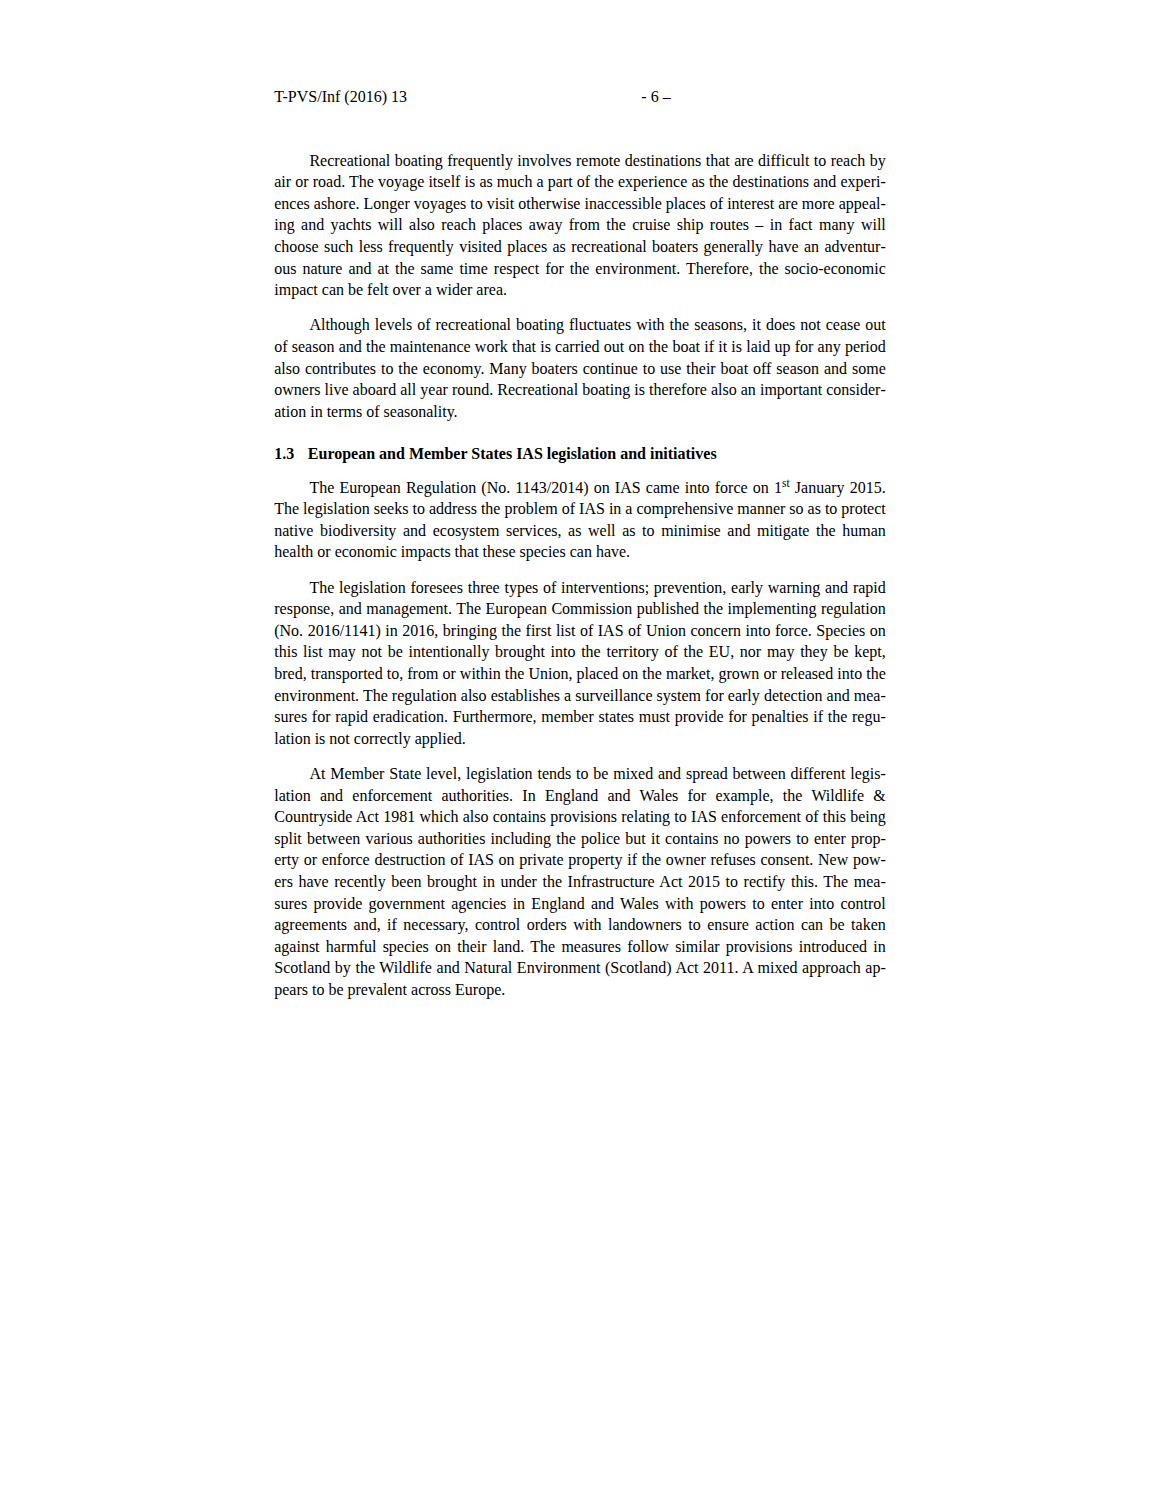T-PVS/Inf (2016) 13
- 6 –
Recreational boating frequently involves remote destinations that are difficult to reach by air or road. The voyage itself is as much a part of the experience as the destinations and experiences ashore. Longer voyages to visit otherwise inaccessible places of interest are more appealing and yachts will also reach places away from the cruise ship routes – in fact many will choose such less frequently visited places as recreational boaters generally have an adventurous nature and at the same time respect for the environment. Therefore, the socio-economic impact can be felt over a wider area.
Although levels of recreational boating fluctuates with the seasons, it does not cease out of season and the maintenance work that is carried out on the boat if it is laid up for any period also contributes to the economy. Many boaters continue to use their boat off season and some owners live aboard all year round. Recreational boating is therefore also an important consideration in terms of seasonality.
1.3 European and Member States IAS legislation and initiatives
The European Regulation (No. 1143/2014) on IAS came into force on 1st January 2015. The legislation seeks to address the problem of IAS in a comprehensive manner so as to protect native biodiversity and ecosystem services, as well as to minimise and mitigate the human health or economic impacts that these species can have.
The legislation foresees three types of interventions; prevention, early warning and rapid response, and management. The European Commission published the implementing regulation (No. 2016/1141) in 2016, bringing the first list of IAS of Union concern into force. Species on this list may not be intentionally brought into the territory of the EU, nor may they be kept, bred, transported to, from or within the Union, placed on the market, grown or released into the environment. The regulation also establishes a surveillance system for early detection and measures for rapid eradication. Furthermore, member states must provide for penalties if the regulation is not correctly applied.
At Member State level, legislation tends to be mixed and spread between different legislation and enforcement authorities. In England and Wales for example, the Wildlife & Countryside Act 1981 which also contains provisions relating to IAS enforcement of this being split between various authorities including the police but it contains no powers to enter property or enforce destruction of IAS on private property if the owner refuses consent. New powers have recently been brought in under the Infrastructure Act 2015 to rectify this. The measures provide government agencies in England and Wales with powers to enter into control agreements and, if necessary, control orders with landowners to ensure action can be taken against harmful species on their land. The measures follow similar provisions introduced in Scotland by the Wildlife and Natural Environment (Scotland) Act 2011. A mixed approach appears to be prevalent across Europe.